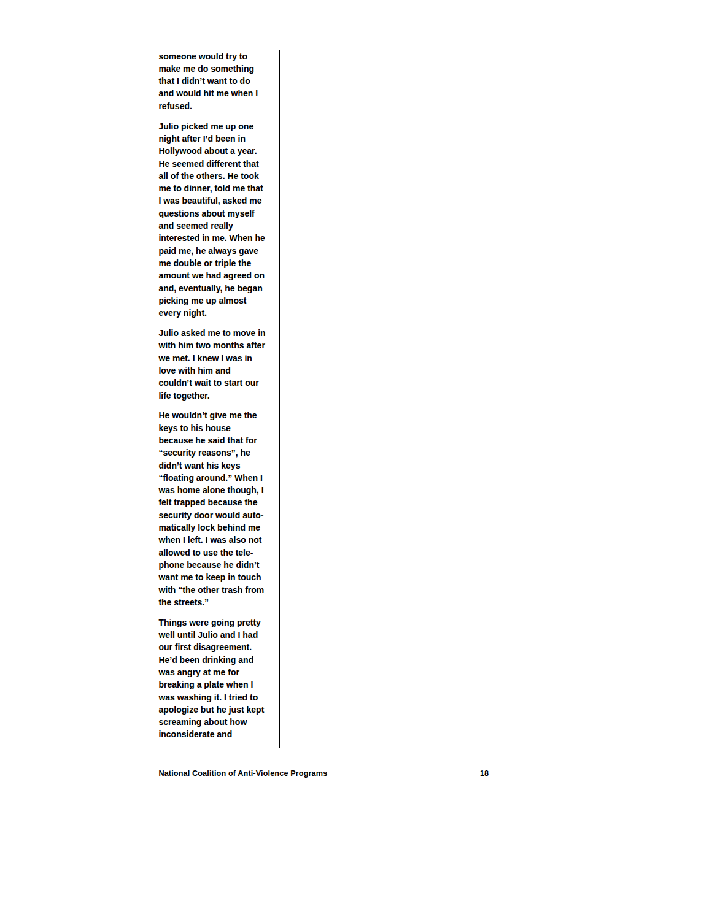someone would try to make me do something that I didn’t want to do and would hit me when I refused.
Julio picked me up one night after I’d been in Hollywood about a year. He seemed different that all of the others. He took me to dinner, told me that I was beautiful, asked me questions about myself and seemed really interested in me. When he paid me, he always gave me double or triple the amount we had agreed on and, eventually, he began picking me up almost every night.
Julio asked me to move in with him two months after we met. I knew I was in love with him and couldn’t wait to start our life together.
He wouldn’t give me the keys to his house because he said that for “security reasons”, he didn’t want his keys “floating around.” When I was home alone though, I felt trapped because the security door would auto­matically lock behind me when I left. I was also not allowed to use the tele­phone because he didn’t want me to keep in touch with “the other trash from the streets.”
Things were going pretty well until Julio and I had our first disagree­ment. He’d been drinking and was angry at me for breaking a plate when I was washing it. I tried to apologize but he just kept screaming about how inconsiderate and
National Coalition of Anti-Violence Programs 18